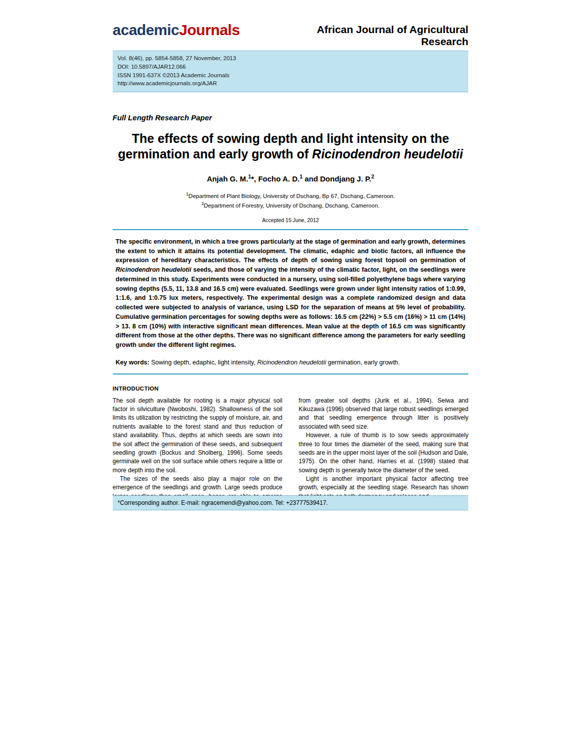academic Journals
African Journal of AgriculturalResearch
Vol. 8(46), pp. 5854-5858, 27 November, 2013
DOI: 10.5897/AJAR12.066
ISSN 1991-637X ©2013 Academic Journals
http://www.academicjournals.org/AJAR
Full Length Research Paper
The effects of sowing depth and light intensity on the germination and early growth of Ricinodendron heudelotii
Anjah G. M.1*, Focho A. D.1 and Dondjang J. P.2
1Department of Plant Biology, University of Dschang, Bp 67, Dschang, Cameroon.
2Department of Forestry, University of Dschang, Dschang, Cameroon.
Accepted 15 June, 2012
The specific environment, in which a tree grows particularly at the stage of germination and early growth, determines the extent to which it attains its potential development. The climatic, edaphic and biotic factors, all influence the expression of hereditary characteristics. The effects of depth of sowing using forest topsoil on germination of Ricinodendron heudelotii seeds, and those of varying the intensity of the climatic factor, light, on the seedlings were determined in this study. Experiments were conducted in a nursery, using soil-filled polyethylene bags where varying sowing depths (5.5, 11, 13.8 and 16.5 cm) were evaluated. Seedlings were grown under light intensity ratios of 1:0.99, 1:1.6, and 1:0.75 lux meters, respectively. The experimental design was a complete randomized design and data collected were subjected to analysis of variance, using LSD for the separation of means at 5% level of probability. Cumulative germination percentages for sowing depths were as follows: 16.5 cm (22%) > 5.5 cm (16%) > 11 cm (14%) > 13. 8 cm (10%) with interactive significant mean differences. Mean value at the depth of 16.5 cm was significantly different from those at the other depths. There was no significant difference among the parameters for early seedling growth under the different light regimes.
Key words: Sowing depth, edaphic, light intensity, Ricinodendron heudelotii germination, early growth.
INTRODUCTION
The soil depth available for rooting is a major physical soil factor in silviculture (Nwoboshi, 1982). Shallowness of the soil limits its utilization by restricting the supply of moisture, air, and nutrients available to the forest stand and thus reduction of stand availability. Thus, depths at which seeds are sown into the soil affect the germination of these seeds, and subsequent seedling growth (Bockus and Sholberg, 1996). Some seeds germinate well on the soil surface while others require a little or more depth into the soil.
The sizes of the seeds also play a major role on the emergence of the seedlings and growth. Large seeds produce larger seedlings than small ones, hence are able to emerge from greater soil depths (Jurik et al., 1994). Seiwa and Kikuzawa (1996) observed that large robust seedlings emerged and that seedling emergence through litter is positively associated with seed size.
However, a rule of thumb is to sow seeds approximately three to four times the diameter of the seed, making sure that seeds are in the upper moist layer of the soil (Hudson and Dale, 1975). On the other hand, Harries et al. (1998) stated that sowing depth is generally twice the diameter of the seed.
Light is another important physical factor affecting tree growth, especially at the seedling stage. Research has shown that light acts on both dormancy and release and
*Corresponding author. E-mail: ngracemendi@yahoo.com. Tel: +23777539417.